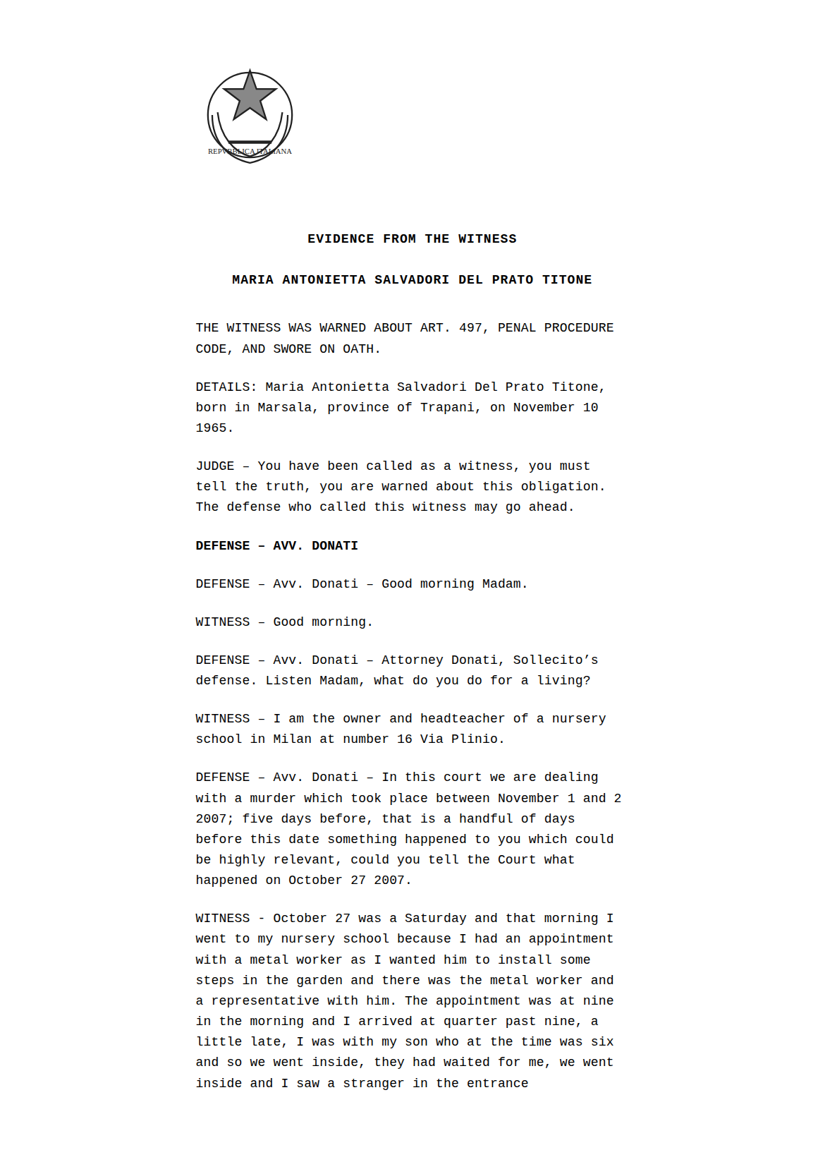EVIDENCE FROM THE WITNESS
MARIA ANTONIETTA SALVADORI DEL PRATO TITONE
THE WITNESS WAS WARNED ABOUT ART. 497, PENAL PROCEDURE CODE, AND SWORE ON OATH.
DETAILS: Maria Antonietta Salvadori Del Prato Titone, born in Marsala, province of Trapani, on November 10 1965.
JUDGE – You have been called as a witness, you must tell the truth, you are warned about this obligation. The defense who called this witness may go ahead.
DEFENSE – AVV. DONATI
DEFENSE – Avv. Donati – Good morning Madam.
WITNESS – Good morning.
DEFENSE – Avv. Donati – Attorney Donati, Sollecito’s defense. Listen Madam, what do you do for a living?
WITNESS – I am the owner and headteacher of a nursery school in Milan at number 16 Via Plinio.
DEFENSE – Avv. Donati – In this court we are dealing with a murder which took place between November 1 and 2 2007; five days before, that is a handful of days before this date something happened to you which could be highly relevant, could you tell the Court what happened on October 27 2007.
WITNESS - October 27 was a Saturday and that morning I went to my nursery school because I had an appointment with a metal worker as I wanted him to install some steps in the garden and there was the metal worker and a representative with him. The appointment was at nine in the morning and I arrived at quarter past nine, a little late, I was with my son who at the time was six and so we went inside, they had waited for me, we went inside and I saw a stranger in the entrance